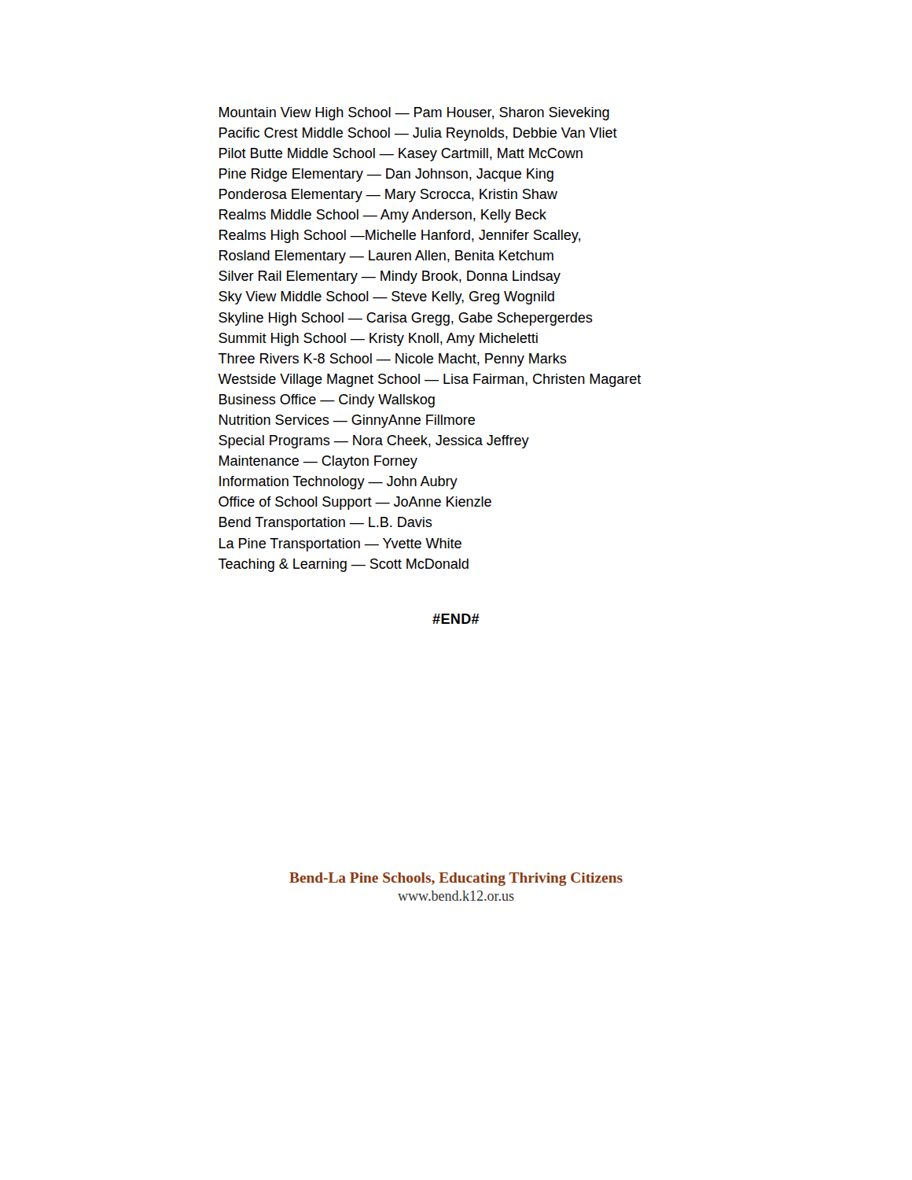Mountain View High School — Pam Houser, Sharon Sieveking
Pacific Crest Middle School — Julia Reynolds, Debbie Van Vliet
Pilot Butte Middle School — Kasey Cartmill, Matt McCown
Pine Ridge Elementary — Dan Johnson, Jacque King
Ponderosa Elementary — Mary Scrocca, Kristin Shaw
Realms Middle School — Amy Anderson, Kelly Beck
Realms High School —Michelle Hanford, Jennifer Scalley,
Rosland Elementary — Lauren Allen, Benita Ketchum
Silver Rail Elementary — Mindy Brook, Donna Lindsay
Sky View Middle School — Steve Kelly, Greg Wognild
Skyline High School — Carisa Gregg, Gabe Schepergerdes
Summit High School — Kristy Knoll, Amy Micheletti
Three Rivers K-8 School — Nicole Macht, Penny Marks
Westside Village Magnet School — Lisa Fairman, Christen Magaret
Business Office — Cindy Wallskog
Nutrition Services — GinnyAnne Fillmore
Special Programs — Nora Cheek, Jessica Jeffrey
Maintenance — Clayton Forney
Information Technology — John Aubry
Office of School Support — JoAnne Kienzle
Bend Transportation — L.B. Davis
La Pine Transportation — Yvette White
Teaching & Learning — Scott McDonald
#END#
Bend-La Pine Schools, Educating Thriving Citizens
www.bend.k12.or.us